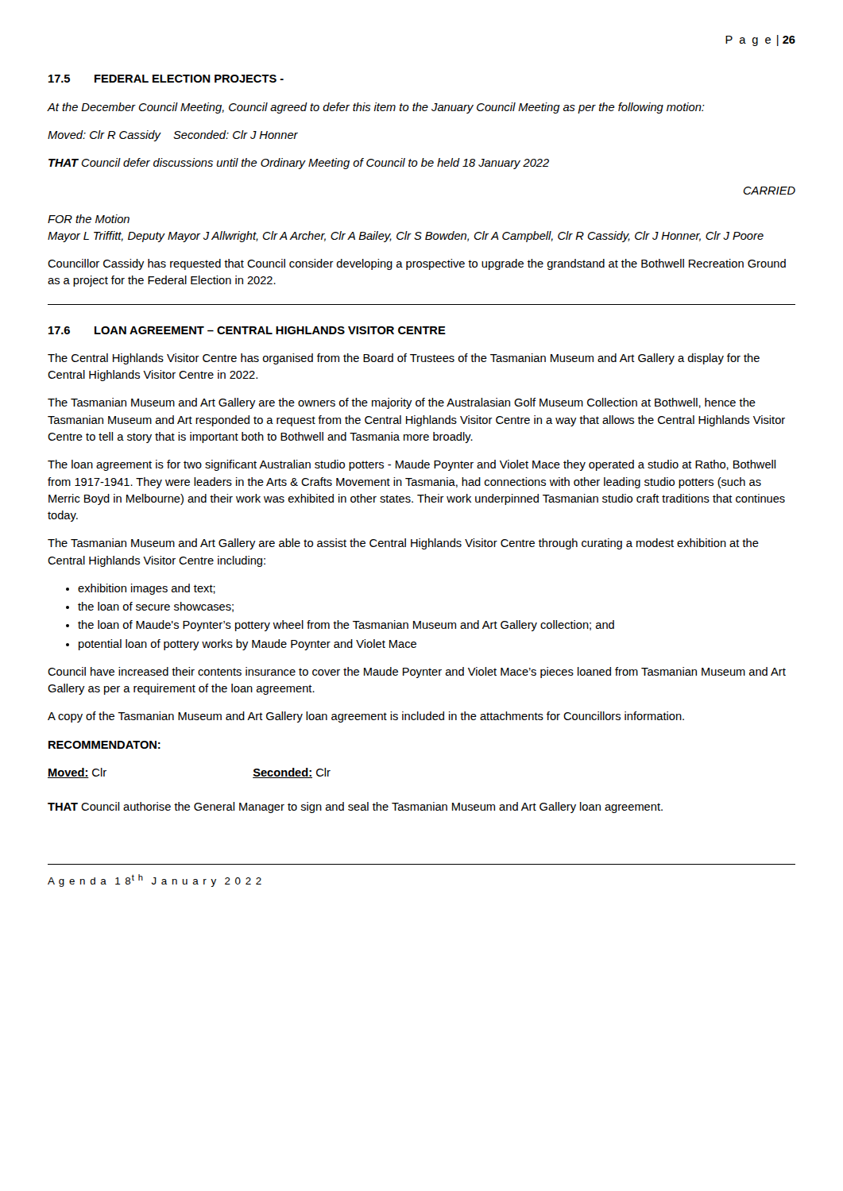P a g e | 26
17.5 FEDERAL ELECTION PROJECTS -
At the December Council Meeting, Council agreed to defer this item to the January Council Meeting as per the following motion:
Moved: Clr R Cassidy Seconded: Clr J Honner
THAT Council defer discussions until the Ordinary Meeting of Council to be held 18 January 2022
CARRIED
FOR the Motion
Mayor L Triffitt, Deputy Mayor J Allwright, Clr A Archer, Clr A Bailey, Clr S Bowden, Clr A Campbell, Clr R Cassidy, Clr J Honner, Clr J Poore
Councillor Cassidy has requested that Council consider developing a prospective to upgrade the grandstand at the Bothwell Recreation Ground as a project for the Federal Election in 2022.
17.6 LOAN AGREEMENT – CENTRAL HIGHLANDS VISITOR CENTRE
The Central Highlands Visitor Centre has organised from the Board of Trustees of the Tasmanian Museum and Art Gallery a display for the Central Highlands Visitor Centre in 2022.
The Tasmanian Museum and Art Gallery are the owners of the majority of the Australasian Golf Museum Collection at Bothwell, hence the Tasmanian Museum and Art responded to a request from the Central Highlands Visitor Centre in a way that allows the Central Highlands Visitor Centre to tell a story that is important both to Bothwell and Tasmania more broadly.
The loan agreement is for two significant Australian studio potters - Maude Poynter and Violet Mace they operated a studio at Ratho, Bothwell from 1917-1941. They were leaders in the Arts & Crafts Movement in Tasmania, had connections with other leading studio potters (such as Merric Boyd in Melbourne) and their work was exhibited in other states. Their work underpinned Tasmanian studio craft traditions that continues today.
The Tasmanian Museum and Art Gallery are able to assist the Central Highlands Visitor Centre through curating a modest exhibition at the Central Highlands Visitor Centre including:
exhibition images and text;
the loan of secure showcases;
the loan of Maude's Poynter’s pottery wheel from the Tasmanian Museum and Art Gallery collection; and
potential loan of pottery works by Maude Poynter and Violet Mace
Council have increased their contents insurance to cover the Maude Poynter and Violet Mace’s pieces loaned from Tasmanian Museum and Art Gallery as per a requirement of the loan agreement.
A copy of the Tasmanian Museum and Art Gallery loan agreement is included in the attachments for Councillors information.
RECOMMENDATON:
Moved: Clr Seconded: Clr
THAT Council authorise the General Manager to sign and seal the Tasmanian Museum and Art Gallery loan agreement.
A g e n d a 1 8t h J a n u a r y 2 0 2 2